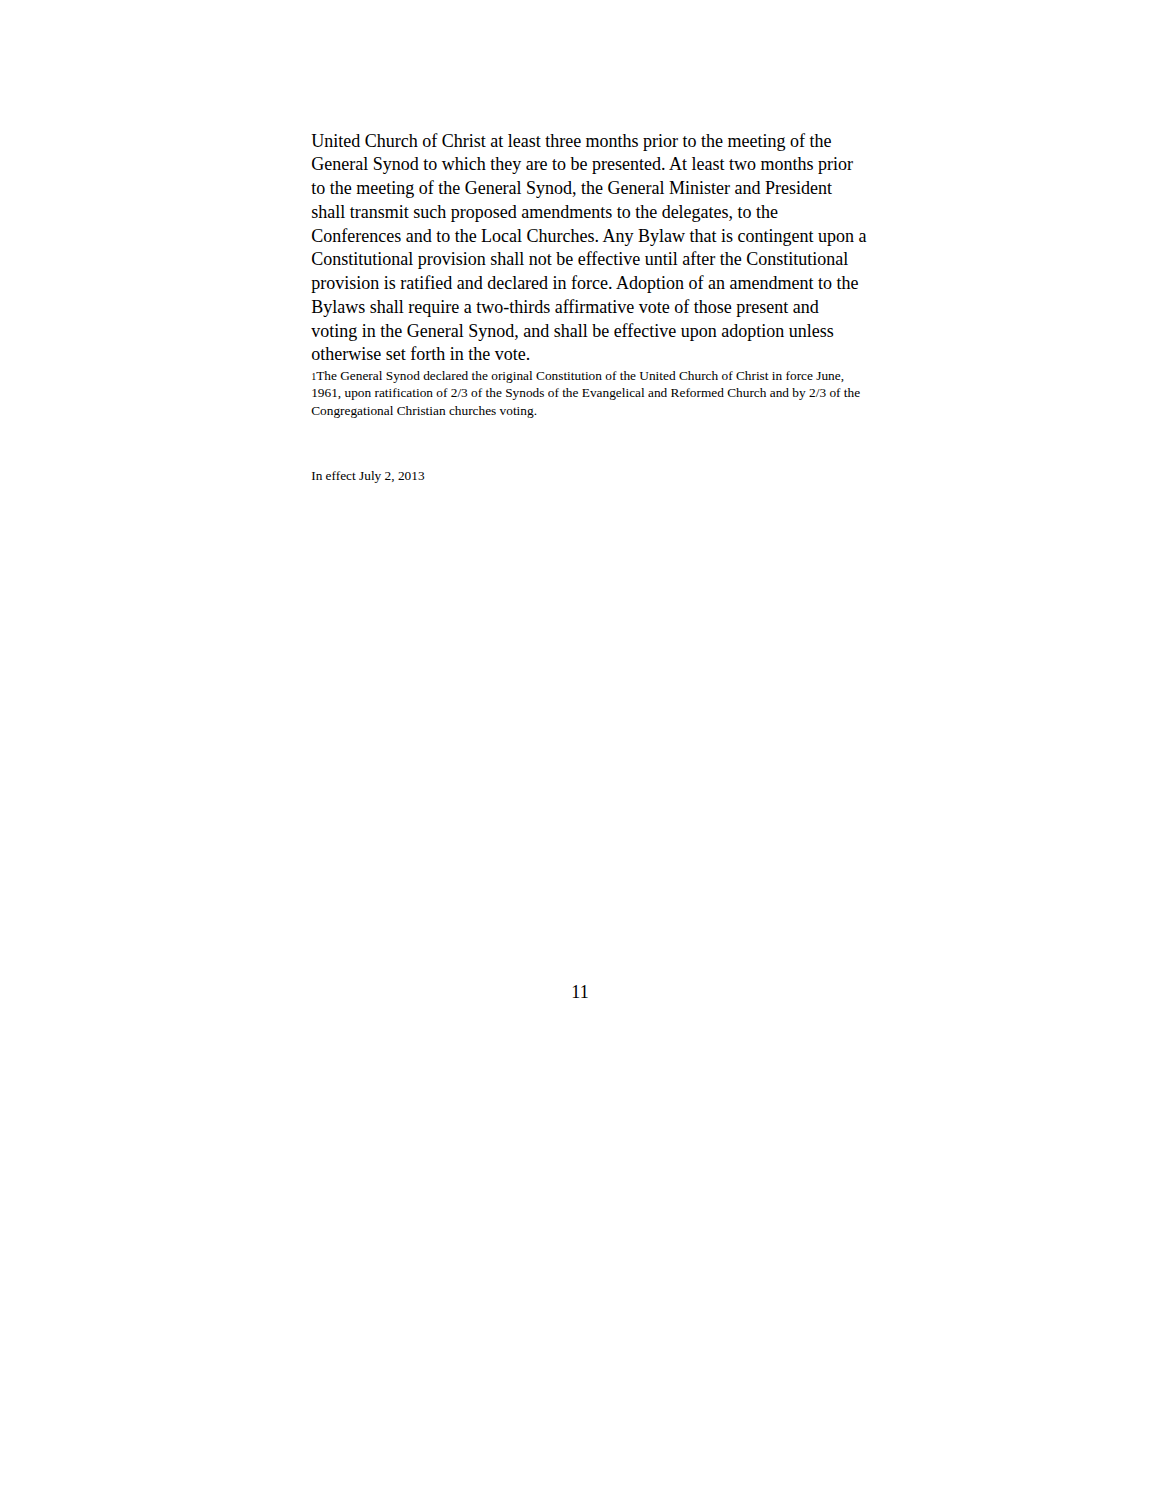United Church of Christ at least three months prior to the meeting of the General Synod to which they are to be presented. At least two months prior to the meeting of the General Synod, the General Minister and President shall transmit such proposed amendments to the delegates, to the Conferences and to the Local Churches. Any Bylaw that is contingent upon a Constitutional provision shall not be effective until after the Constitutional provision is ratified and declared in force. Adoption of an amendment to the Bylaws shall require a two-thirds affirmative vote of those present and voting in the General Synod, and shall be effective upon adoption unless otherwise set forth in the vote.
1 The General Synod declared the original Constitution of the United Church of Christ in force June, 1961, upon ratification of 2/3 of the Synods of the Evangelical and Reformed Church and by 2/3 of the Congregational Christian churches voting.
In effect July 2, 2013
11